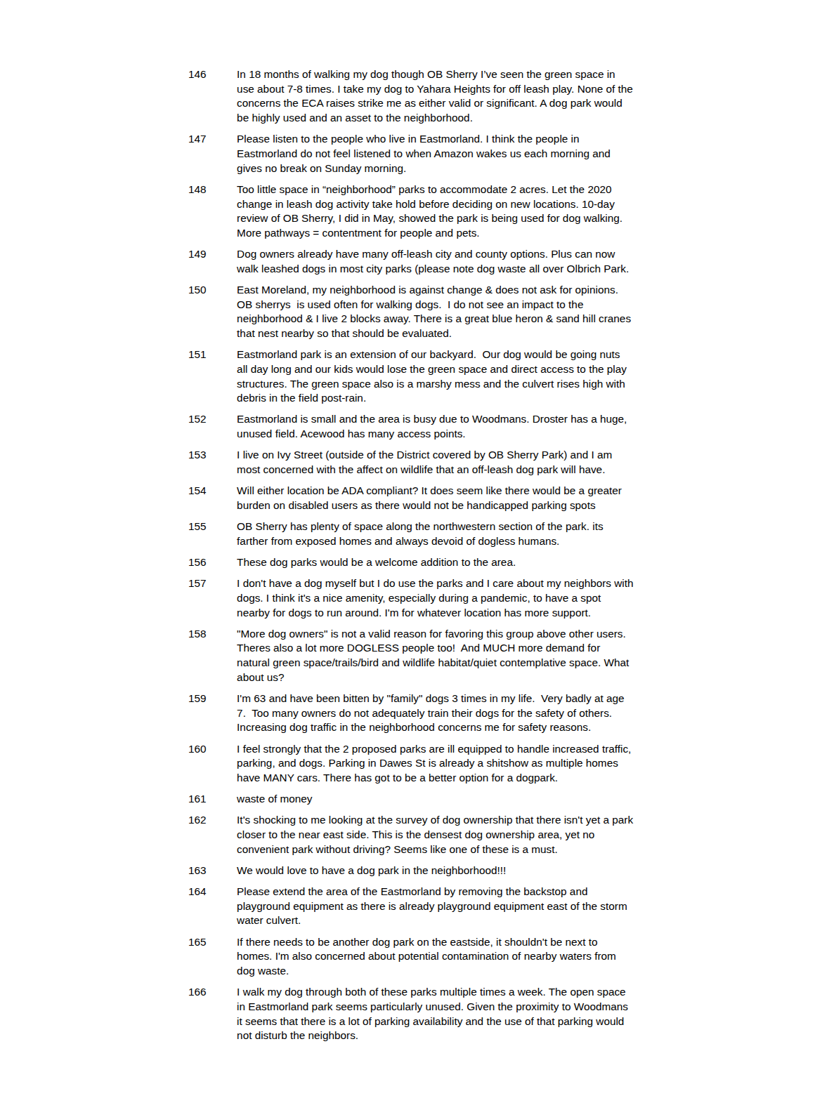| 146 | In 18 months of walking my dog though OB Sherry I’ve seen the green space in use about 7-8 times. I take my dog to Yahara Heights for off leash play. None of the concerns the ECA raises strike me as either valid or significant. A dog park would be highly used and an asset to the neighborhood. |
| 147 | Please listen to the people who live in Eastmorland. I think the people in Eastmorland do not feel listened to when Amazon wakes us each morning and gives no break on Sunday morning. |
| 148 | Too little space in “neighborhood” parks to accommodate 2 acres. Let the 2020 change in leash dog activity take hold before deciding on new locations. 10-day review of OB Sherry, I did in May, showed the park is being used for dog walking. More pathways = contentment for people and pets. |
| 149 | Dog owners already have many off-leash city and county options. Plus can now walk leashed dogs in most city parks (please note dog waste all over Olbrich Park. |
| 150 | East Moreland, my neighborhood is against change & does not ask for opinions. OB sherrys is used often for walking dogs. I do not see an impact to the neighborhood & I live 2 blocks away. There is a great blue heron & sand hill cranes that nest nearby so that should be evaluated. |
| 151 | Eastmorland park is an extension of our backyard. Our dog would be going nuts all day long and our kids would lose the green space and direct access to the play structures. The green space also is a marshy mess and the culvert rises high with debris in the field post-rain. |
| 152 | Eastmorland is small and the area is busy due to Woodmans. Droster has a huge, unused field. Acewood has many access points. |
| 153 | I live on Ivy Street (outside of the District covered by OB Sherry Park) and I am most concerned with the affect on wildlife that an off-leash dog park will have. |
| 154 | Will either location be ADA compliant? It does seem like there would be a greater burden on disabled users as there would not be handicapped parking spots |
| 155 | OB Sherry has plenty of space along the northwestern section of the park. its farther from exposed homes and always devoid of dogless humans. |
| 156 | These dog parks would be a welcome addition to the area. |
| 157 | I don't have a dog myself but I do use the parks and I care about my neighbors with dogs. I think it's a nice amenity, especially during a pandemic, to have a spot nearby for dogs to run around. I'm for whatever location has more support. |
| 158 | "More dog owners" is not a valid reason for favoring this group above other users. Theres also a lot more DOGLESS people too! And MUCH more demand for natural green space/trails/bird and wildlife habitat/quiet contemplative space. What about us? |
| 159 | I'm 63 and have been bitten by "family" dogs 3 times in my life. Very badly at age 7. Too many owners do not adequately train their dogs for the safety of others. Increasing dog traffic in the neighborhood concerns me for safety reasons. |
| 160 | I feel strongly that the 2 proposed parks are ill equipped to handle increased traffic, parking, and dogs. Parking in Dawes St is already a shitshow as multiple homes have MANY cars. There has got to be a better option for a dogpark. |
| 161 | waste of money |
| 162 | It's shocking to me looking at the survey of dog ownership that there isn't yet a park closer to the near east side. This is the densest dog ownership area, yet no convenient park without driving? Seems like one of these is a must. |
| 163 | We would love to have a dog park in the neighborhood!!! |
| 164 | Please extend the area of the Eastmorland by removing the backstop and playground equipment as there is already playground equipment east of the storm water culvert. |
| 165 | If there needs to be another dog park on the eastside, it shouldn't be next to homes. I'm also concerned about potential contamination of nearby waters from dog waste. |
| 166 | I walk my dog through both of these parks multiple times a week. The open space in Eastmorland park seems particularly unused. Given the proximity to Woodmans it seems that there is a lot of parking availability and the use of that parking would not disturb the neighbors. |